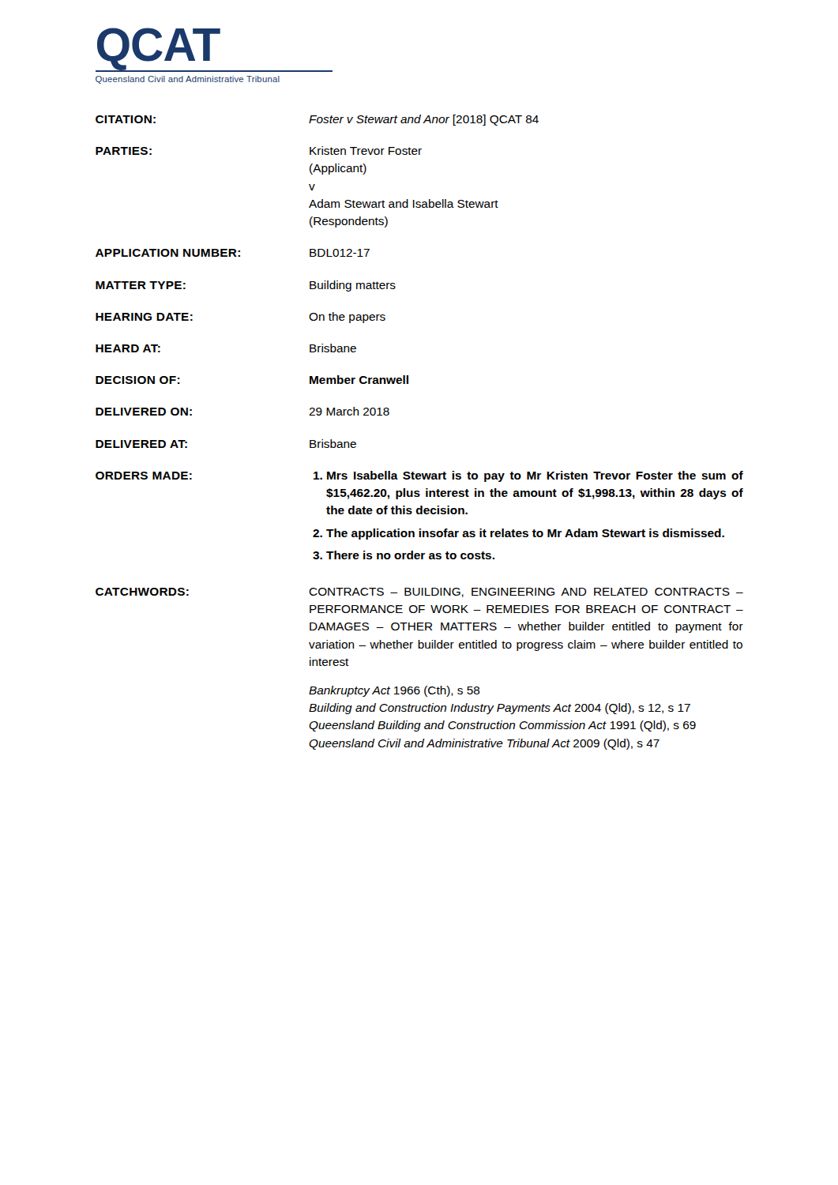QCAT
Queensland Civil and Administrative Tribunal
| CITATION: | Foster v Stewart and Anor [2018] QCAT 84 |
| PARTIES: | Kristen Trevor Foster (Applicant) v Adam Stewart and Isabella Stewart (Respondents) |
| APPLICATION NUMBER: | BDL012-17 |
| MATTER TYPE: | Building matters |
| HEARING DATE: | On the papers |
| HEARD AT: | Brisbane |
| DECISION OF: | Member Cranwell |
| DELIVERED ON: | 29 March 2018 |
| DELIVERED AT: | Brisbane |
| ORDERS MADE: | Mrs Isabella Stewart is to pay to Mr Kristen Trevor Foster the sum of $15,462.20, plus interest in the amount of $1,998.13, within 28 days of the date of this decision. The application insofar as it relates to Mr Adam Stewart is dismissed. There is no order as to costs. |
| CATCHWORDS: | CONTRACTS – BUILDING, ENGINEERING AND RELATED CONTRACTS – PERFORMANCE OF WORK – REMEDIES FOR BREACH OF CONTRACT – DAMAGES – OTHER MATTERS – whether builder entitled to payment for variation – whether builder entitled to progress claim – where builder entitled to interest Bankruptcy Act 1966 (Cth), s 58 Building and Construction Industry Payments Act 2004 (Qld), s 12, s 17 Queensland Building and Construction Commission Act 1991 (Qld), s 69 Queensland Civil and Administrative Tribunal Act 2009 (Qld), s 47 |